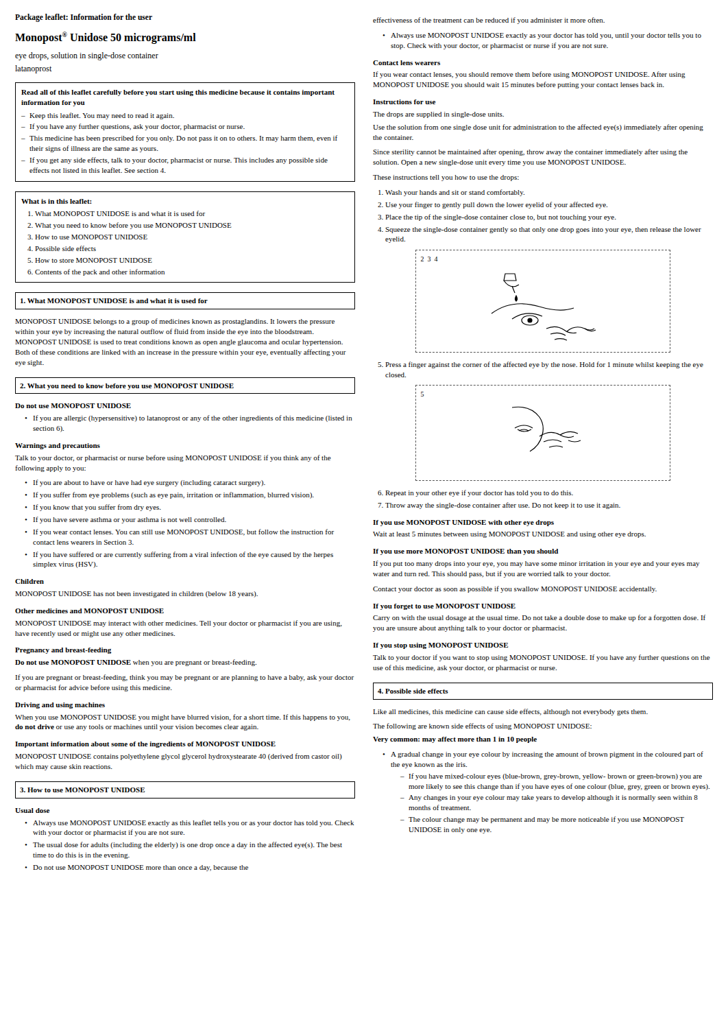Package leaflet: Information for the user
Monopost® Unidose 50 micrograms/ml
eye drops, solution in single-dose container
latanoprost
Read all of this leaflet carefully before you start using this medicine because it contains important information for you
Keep this leaflet. You may need to read it again.
If you have any further questions, ask your doctor, pharmacist or nurse.
This medicine has been prescribed for you only. Do not pass it on to others. It may harm them, even if their signs of illness are the same as yours.
If you get any side effects, talk to your doctor, pharmacist or nurse. This includes any possible side effects not listed in this leaflet. See section 4.
What is in this leaflet:
What MONOPOST UNIDOSE is and what it is used for
What you need to know before you use MONOPOST UNIDOSE
How to use MONOPOST UNIDOSE
Possible side effects
How to store MONOPOST UNIDOSE
Contents of the pack and other information
1. What MONOPOST UNIDOSE is and what it is used for
MONOPOST UNIDOSE belongs to a group of medicines known as prostaglandins. It lowers the pressure within your eye by increasing the natural outflow of fluid from inside the eye into the bloodstream. MONOPOST UNIDOSE is used to treat conditions known as open angle glaucoma and ocular hypertension. Both of these conditions are linked with an increase in the pressure within your eye, eventually affecting your eye sight.
2. What you need to know before you use MONOPOST UNIDOSE
Do not use MONOPOST UNIDOSE
If you are allergic (hypersensitive) to latanoprost or any of the other ingredients of this medicine (listed in section 6).
Warnings and precautions
Talk to your doctor, or pharmacist or nurse before using MONOPOST UNIDOSE if you think any of the following apply to you:
If you are about to have or have had eye surgery (including cataract surgery).
If you suffer from eye problems (such as eye pain, irritation or inflammation, blurred vision).
If you know that you suffer from dry eyes.
If you have severe asthma or your asthma is not well controlled.
If you wear contact lenses. You can still use MONOPOST UNIDOSE, but follow the instruction for contact lens wearers in Section 3.
If you have suffered or are currently suffering from a viral infection of the eye caused by the herpes simplex virus (HSV).
Children
MONOPOST UNIDOSE has not been investigated in children (below 18 years).
Other medicines and MONOPOST UNIDOSE
MONOPOST UNIDOSE may interact with other medicines. Tell your doctor or pharmacist if you are using, have recently used or might use any other medicines.
Pregnancy and breast-feeding
Do not use MONOPOST UNIDOSE when you are pregnant or breast-feeding.
If you are pregnant or breast-feeding, think you may be pregnant or are planning to have a baby, ask your doctor or pharmacist for advice before using this medicine.
Driving and using machines
When you use MONOPOST UNIDOSE you might have blurred vision, for a short time. If this happens to you, do not drive or use any tools or machines until your vision becomes clear again.
Important information about some of the ingredients of MONOPOST UNIDOSE
MONOPOST UNIDOSE contains polyethylene glycol glycerol hydroxystearate 40 (derived from castor oil) which may cause skin reactions.
3. How to use MONOPOST UNIDOSE
Usual dose
Always use MONOPOST UNIDOSE exactly as this leaflet tells you or as your doctor has told you. Check with your doctor or pharmacist if you are not sure.
The usual dose for adults (including the elderly) is one drop once a day in the affected eye(s). The best time to do this is in the evening.
Do not use MONOPOST UNIDOSE more than once a day, because the
effectiveness of the treatment can be reduced if you administer it more often.
Always use MONOPOST UNIDOSE exactly as your doctor has told you, until your doctor tells you to stop. Check with your doctor, or pharmacist or nurse if you are not sure.
Contact lens wearers
If you wear contact lenses, you should remove them before using MONOPOST UNIDOSE. After using MONOPOST UNIDOSE you should wait 15 minutes before putting your contact lenses back in.
Instructions for use
The drops are supplied in single-dose units.
Use the solution from one single dose unit for administration to the affected eye(s) immediately after opening the container.
Since sterility cannot be maintained after opening, throw away the container immediately after using the solution. Open a new single-dose unit every time you use MONOPOST UNIDOSE.
These instructions tell you how to use the drops:
Wash your hands and sit or stand comfortably.
Use your finger to gently pull down the lower eyelid of your affected eye.
Place the tip of the single-dose container close to, but not touching your eye.
Squeeze the single-dose container gently so that only one drop goes into your eye, then release the lower eyelid.
2 3 4
Press a finger against the corner of the affected eye by the nose. Hold for 1 minute whilst keeping the eye closed.
5
Repeat in your other eye if your doctor has told you to do this.
Throw away the single-dose container after use. Do not keep it to use it again.
If you use MONOPOST UNIDOSE with other eye drops
Wait at least 5 minutes between using MONOPOST UNIDOSE and using other eye drops.
If you use more MONOPOST UNIDOSE than you should
If you put too many drops into your eye, you may have some minor irritation in your eye and your eyes may water and turn red. This should pass, but if you are worried talk to your doctor.
Contact your doctor as soon as possible if you swallow MONOPOST UNIDOSE accidentally.
If you forget to use MONOPOST UNIDOSE
Carry on with the usual dosage at the usual time. Do not take a double dose to make up for a forgotten dose. If you are unsure about anything talk to your doctor or pharmacist.
If you stop using MONOPOST UNIDOSE
Talk to your doctor if you want to stop using MONOPOST UNIDOSE. If you have any further questions on the use of this medicine, ask your doctor, or pharmacist or nurse.
4. Possible side effects
Like all medicines, this medicine can cause side effects, although not everybody gets them.
The following are known side effects of using MONOPOST UNIDOSE:
Very common: may affect more than 1 in 10 people
A gradual change in your eye colour by increasing the amount of brown pigment in the coloured part of the eye known as the iris.
If you have mixed-colour eyes (blue-brown, grey-brown, yellow- brown or green-brown) you are more likely to see this change than if you have eyes of one colour (blue, grey, green or brown eyes).
Any changes in your eye colour may take years to develop although it is normally seen within 8 months of treatment.
The colour change may be permanent and may be more noticeable if you use MONOPOST UNIDOSE in only one eye.